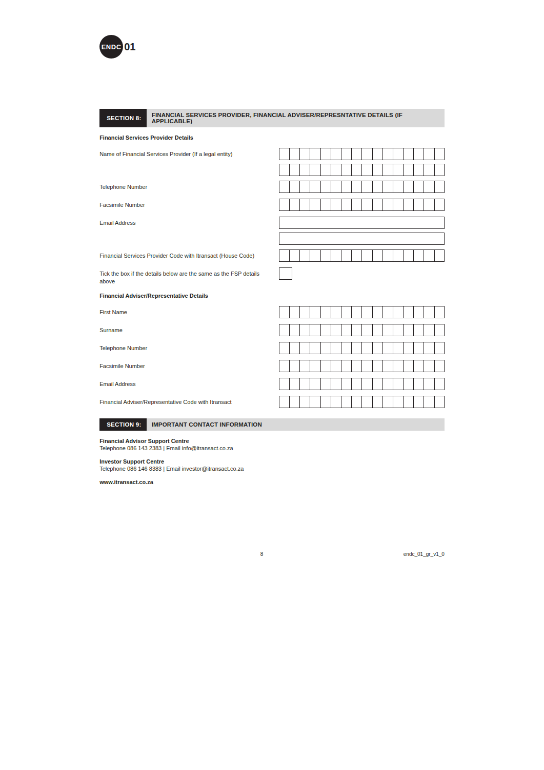ENDC
01
SECTION 8:
FINANCIAL SERVICES PROVIDER, FINANCIAL ADVISER/REPRESNTATIVE DETAILS (IF APPLICABLE)
Financial Services Provider Details
Name of Financial Services Provider (If a legal entity)
Telephone Number
Facsimile Number
Email Address
Financial Services Provider Code with Itransact (House Code)
Tick the box if the details below are the same as the FSP details above
Financial Adviser/Representative Details
First Name
Surname
Telephone Number
Facsimile Number
Email Address
Financial Adviser/Representative Code with Itransact
SECTION 9:
IMPORTANT CONTACT INFORMATION
Financial Advisor Support Centre
Telephone 086 143 2383 | Email info@itransact.co.za
Investor Support Centre
Telephone 086 146 8383 | Email investor@itransact.co.za
www.itransact.co.za
8
endc_01_gr_v1_0